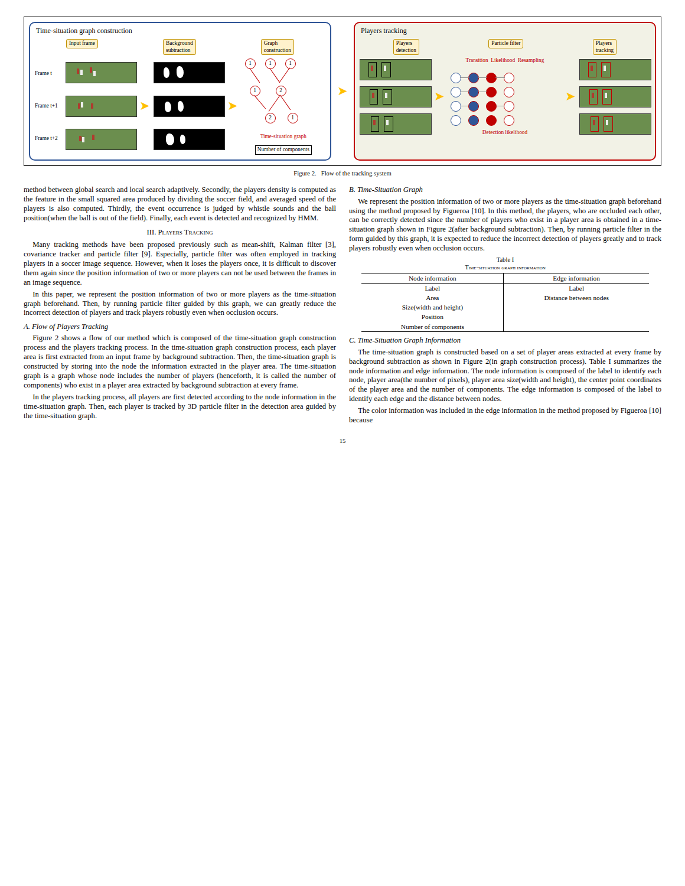Time-situation graph construction
Input frame Background
subtraction Graph
construction
Frame t
Frame t+1
Frame t+2
➤
➤
1
1
1
1
2
2
1
Time-situation graph
Number of components
➤
Players tracking
Players
detection Particle filter Players
tracking
➤
Transition Likelihood Resampling
Detection likelihood
➤
Figure 2. Flow of the tracking system
method between global search and local search adaptively. Secondly, the players density is computed as the feature in the small squared area produced by dividing the soccer field, and averaged speed of the players is also computed. Thirdly, the event occurrence is judged by whistle sounds and the ball position(when the ball is out of the field). Finally, each event is detected and recognized by HMM.
III. Players Tracking
Many tracking methods have been proposed previously such as mean-shift, Kalman filter [3], covariance tracker and particle filter [9]. Especially, particle filter was often employed in tracking players in a soccer image sequence. However, when it loses the players once, it is difficult to discover them again since the position information of two or more players can not be used between the frames in an image sequence.
In this paper, we represent the position information of two or more players as the time-situation graph beforehand. Then, by running particle filter guided by this graph, we can greatly reduce the incorrect detection of players and track players robustly even when occlusion occurs.
A. Flow of Players Tracking
Figure 2 shows a flow of our method which is composed of the time-situation graph construction process and the players tracking process. In the time-situation graph construction process, each player area is first extracted from an input frame by background subtraction. Then, the time-situation graph is constructed by storing into the node the information extracted in the player area. The time-situation graph is a graph whose node includes the number of players (henceforth, it is called the number of components) who exist in a player area extracted by background subtraction at every frame.
In the players tracking process, all players are first detected according to the node information in the time-situation graph. Then, each player is tracked by 3D particle filter in the detection area guided by the time-situation graph.
B. Time-Situation Graph
We represent the position information of two or more players as the time-situation graph beforehand using the method proposed by Figueroa [10]. In this method, the players, who are occluded each other, can be correctly detected since the number of players who exist in a player area is obtained in a time-situation graph shown in Figure 2(after background subtraction). Then, by running particle filter in the form guided by this graph, it is expected to reduce the incorrect detection of players greatly and to track players robustly even when occlusion occurs.
Table I Time-situation graph information
| Node information | Edge information |
| --- | --- |
| Label | Label |
| Area | Distance between nodes |
| Size(width and height) | |
| Position | |
| Number of components | |
C. Time-Situation Graph Information
The time-situation graph is constructed based on a set of player areas extracted at every frame by background subtraction as shown in Figure 2(in graph construction process). Table I summarizes the node information and edge information. The node information is composed of the label to identify each node, player area(the number of pixels), player area size(width and height), the center point coordinates of the player area and the number of components. The edge information is composed of the label to identify each edge and the distance between nodes.
The color information was included in the edge information in the method proposed by Figueroa [10] because
15